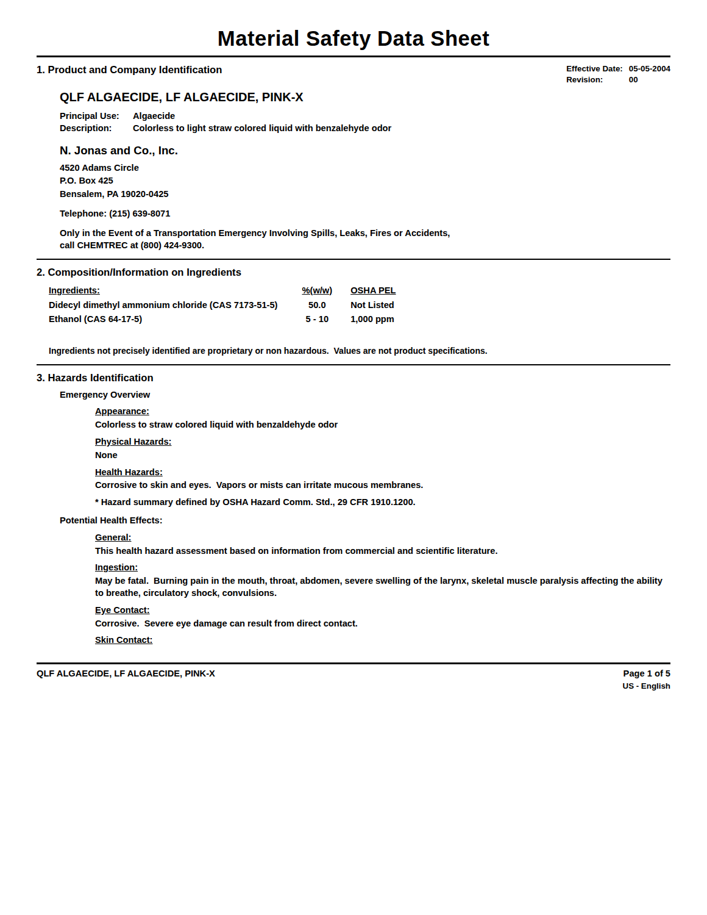Material Safety Data Sheet
1. Product and Company Identification
| Effective Date: | 05-05-2004 |
| Revision: | 00 |
QLF ALGAECIDE, LF ALGAECIDE, PINK-X
Principal Use: Algaecide
Description: Colorless to light straw colored liquid with benzalehyde odor
N. Jonas and Co., Inc.
4520 Adams Circle
P.O. Box 425
Bensalem, PA 19020-0425
Telephone: (215) 639-8071
Only in the Event of a Transportation Emergency Involving Spills, Leaks, Fires or Accidents,
call CHEMTREC at (800) 424-9300.
2. Composition/Information on Ingredients
| Ingredients: | %(w/w) | OSHA PEL |
| --- | --- | --- |
| Didecyl dimethyl ammonium chloride (CAS 7173-51-5) | 50.0 | Not Listed |
| Ethanol (CAS 64-17-5) | 5 - 10 | 1,000 ppm |
Ingredients not precisely identified are proprietary or non hazardous. Values are not product specifications.
3. Hazards Identification
Emergency Overview
Appearance:
Colorless to straw colored liquid with benzaldehyde odor
Physical Hazards:
None
Health Hazards:
Corrosive to skin and eyes. Vapors or mists can irritate mucous membranes.
* Hazard summary defined by OSHA Hazard Comm. Std., 29 CFR 1910.1200.
Potential Health Effects:
General:
This health hazard assessment based on information from commercial and scientific literature.
Ingestion:
May be fatal. Burning pain in the mouth, throat, abdomen, severe swelling of the larynx, skeletal muscle paralysis affecting the ability to breathe, circulatory shock, convulsions.
Eye Contact:
Corrosive. Severe eye damage can result from direct contact.
Skin Contact:
QLF ALGAECIDE, LF ALGAECIDE, PINK-X
Page 1 of 5
US - English